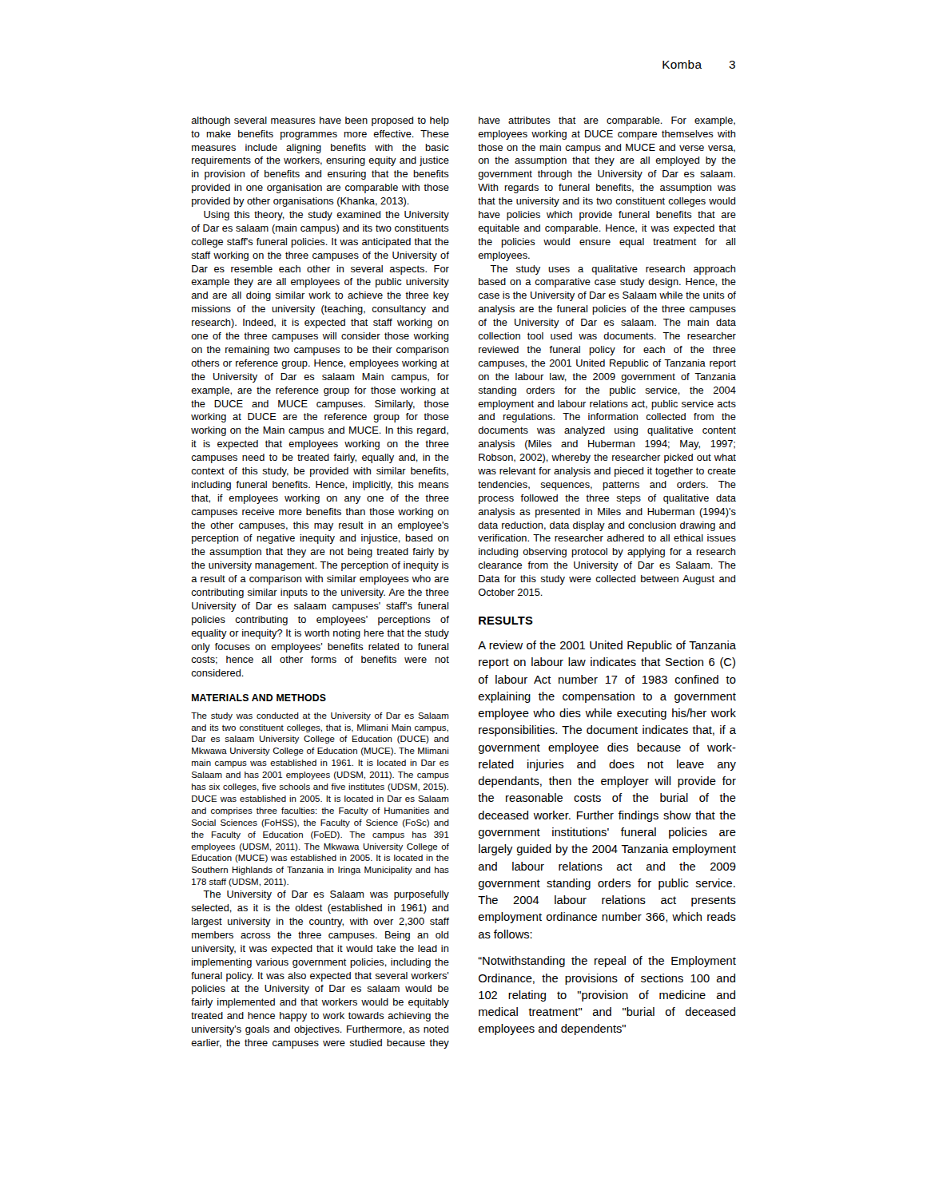Komba 3
although several measures have been proposed to help to make benefits programmes more effective. These measures include aligning benefits with the basic requirements of the workers, ensuring equity and justice in provision of benefits and ensuring that the benefits provided in one organisation are comparable with those provided by other organisations (Khanka, 2013).
Using this theory, the study examined the University of Dar es salaam (main campus) and its two constituents college staff's funeral policies. It was anticipated that the staff working on the three campuses of the University of Dar es resemble each other in several aspects. For example they are all employees of the public university and are all doing similar work to achieve the three key missions of the university (teaching, consultancy and research). Indeed, it is expected that staff working on one of the three campuses will consider those working on the remaining two campuses to be their comparison others or reference group. Hence, employees working at the University of Dar es salaam Main campus, for example, are the reference group for those working at the DUCE and MUCE campuses. Similarly, those working at DUCE are the reference group for those working on the Main campus and MUCE. In this regard, it is expected that employees working on the three campuses need to be treated fairly, equally and, in the context of this study, be provided with similar benefits, including funeral benefits. Hence, implicitly, this means that, if employees working on any one of the three campuses receive more benefits than those working on the other campuses, this may result in an employee's perception of negative inequity and injustice, based on the assumption that they are not being treated fairly by the university management. The perception of inequity is a result of a comparison with similar employees who are contributing similar inputs to the university. Are the three University of Dar es salaam campuses' staff's funeral policies contributing to employees' perceptions of equality or inequity? It is worth noting here that the study only focuses on employees' benefits related to funeral costs; hence all other forms of benefits were not considered.
Materials and Methods
The study was conducted at the University of Dar es Salaam and its two constituent colleges, that is, Mlimani Main campus, Dar es salaam University College of Education (DUCE) and Mkwawa University College of Education (MUCE). The Mlimani main campus was established in 1961. It is located in Dar es Salaam and has 2001 employees (UDSM, 2011). The campus has six colleges, five schools and five institutes (UDSM, 2015). DUCE was established in 2005. It is located in Dar es Salaam and comprises three faculties: the Faculty of Humanities and Social Sciences (FoHSS), the Faculty of Science (FoSc) and the Faculty of Education (FoED). The campus has 391 employees (UDSM, 2011). The Mkwawa University College of Education (MUCE) was established in 2005. It is located in the Southern Highlands of Tanzania in Iringa Municipality and has 178 staff (UDSM, 2011).
The University of Dar es Salaam was purposefully selected, as it is the oldest (established in 1961) and largest university in the country, with over 2,300 staff members across the three campuses. Being an old university, it was expected that it would take the lead in implementing various government policies, including the funeral policy. It was also expected that several workers' policies at the University of Dar es salaam would be fairly implemented and that workers would be equitably treated and hence happy to work towards achieving the university's goals and objectives. Furthermore, as noted earlier, the three campuses were studied because they have attributes that are comparable. For example, employees working at DUCE compare themselves with those on the main campus and MUCE and verse versa, on the assumption that they are all employed by the government through the University of Dar es salaam. With regards to funeral benefits, the assumption was that the university and its two constituent colleges would have policies which provide funeral benefits that are equitable and comparable. Hence, it was expected that the policies would ensure equal treatment for all employees.
The study uses a qualitative research approach based on a comparative case study design. Hence, the case is the University of Dar es Salaam while the units of analysis are the funeral policies of the three campuses of the University of Dar es salaam. The main data collection tool used was documents. The researcher reviewed the funeral policy for each of the three campuses, the 2001 United Republic of Tanzania report on the labour law, the 2009 government of Tanzania standing orders for the public service, the 2004 employment and labour relations act, public service acts and regulations. The information collected from the documents was analyzed using qualitative content analysis (Miles and Huberman 1994; May, 1997; Robson, 2002), whereby the researcher picked out what was relevant for analysis and pieced it together to create tendencies, sequences, patterns and orders. The process followed the three steps of qualitative data analysis as presented in Miles and Huberman (1994)'s data reduction, data display and conclusion drawing and verification. The researcher adhered to all ethical issues including observing protocol by applying for a research clearance from the University of Dar es Salaam. The Data for this study were collected between August and October 2015.
Results
A review of the 2001 United Republic of Tanzania report on labour law indicates that Section 6 (C) of labour Act number 17 of 1983 confined to explaining the compensation to a government employee who dies while executing his/her work responsibilities. The document indicates that, if a government employee dies because of work-related injuries and does not leave any dependants, then the employer will provide for the reasonable costs of the burial of the deceased worker. Further findings show that the government institutions' funeral policies are largely guided by the 2004 Tanzania employment and labour relations act and the 2009 government standing orders for public service. The 2004 labour relations act presents employment ordinance number 366, which reads as follows:
“Notwithstanding the repeal of the Employment Ordinance, the provisions of sections 100 and 102 relating to "provision of medicine and medical treatment" and "burial of deceased employees and dependents"